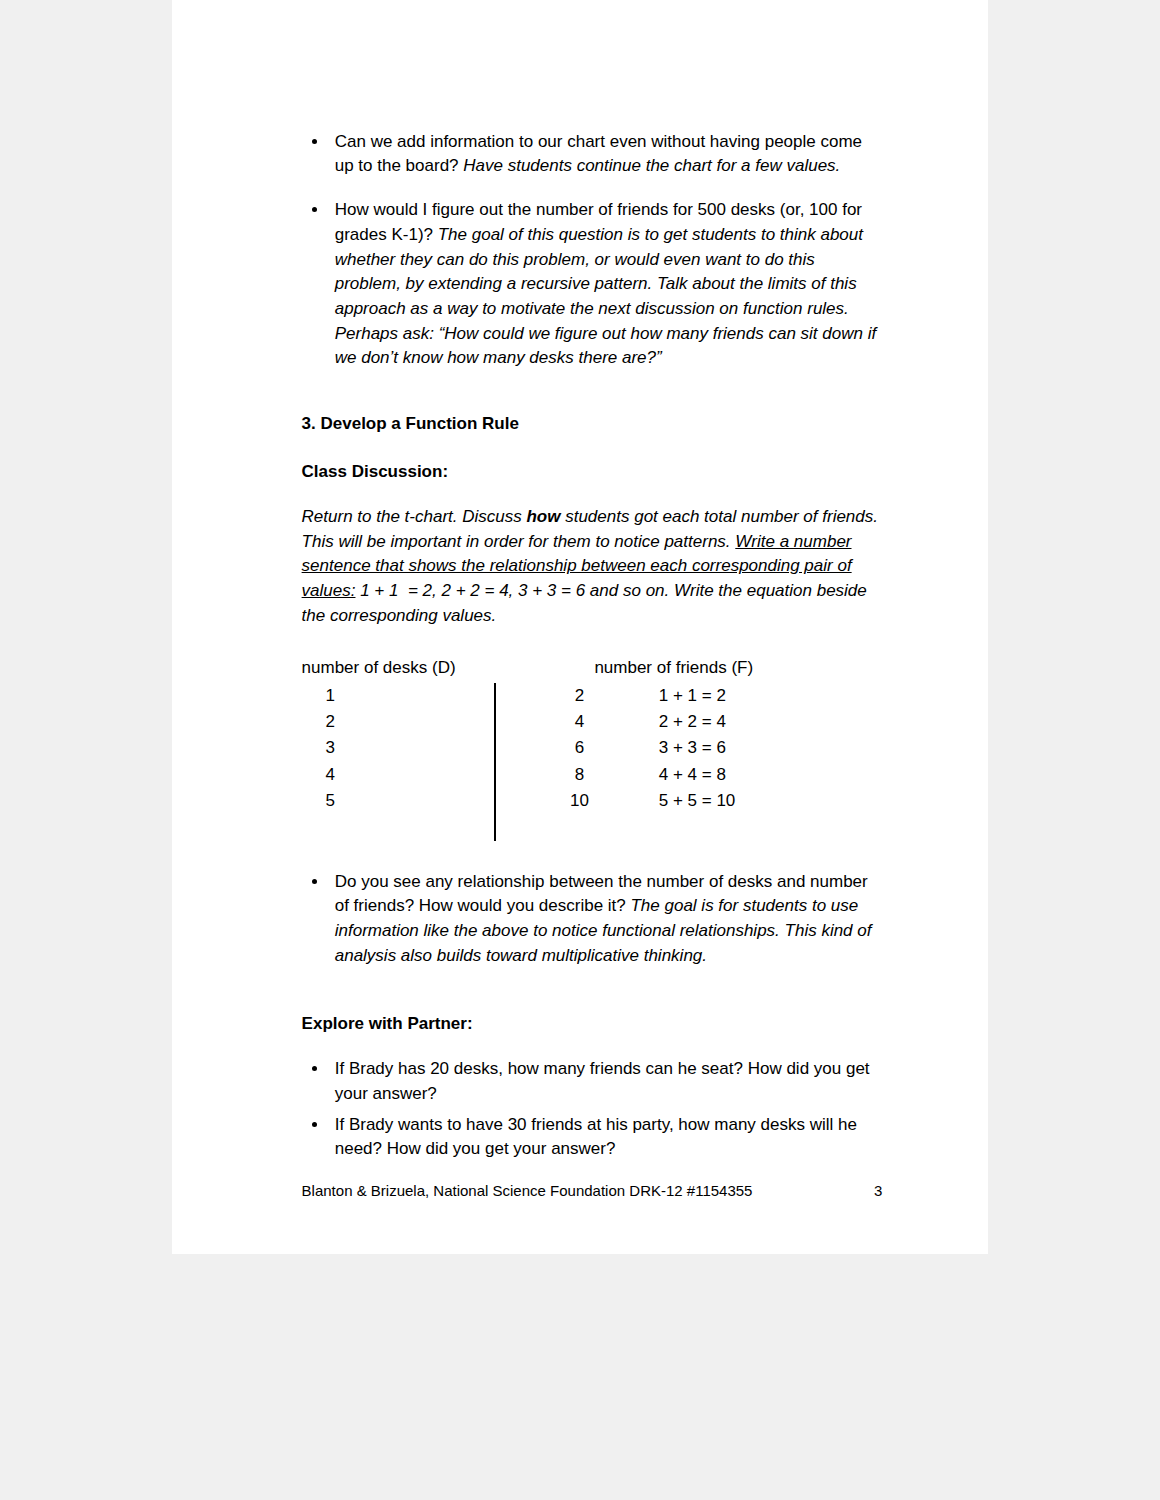Can we add information to our chart even without having people come up to the board? Have students continue the chart for a few values.
How would I figure out the number of friends for 500 desks (or, 100 for grades K-1)? The goal of this question is to get students to think about whether they can do this problem, or would even want to do this problem, by extending a recursive pattern. Talk about the limits of this approach as a way to motivate the next discussion on function rules. Perhaps ask: “How could we figure out how many friends can sit down if we don’t know how many desks there are?”
3. Develop a Function Rule
Class Discussion:
Return to the t-chart. Discuss how students got each total number of friends. This will be important in order for them to notice patterns. Write a number sentence that shows the relationship between each corresponding pair of values: 1 + 1 = 2, 2 + 2 = 4, 3 + 3 = 6 and so on. Write the equation beside the corresponding values.
number of desks (D) number of friends (F)
| 1 | 2 | 1 + 1 = 2 |
| 2 | 4 | 2 + 2 = 4 |
| 3 | 6 | 3 + 3 = 6 |
| 4 | 8 | 4 + 4 = 8 |
| 5 | 10 | 5 + 5 = 10 |
Do you see any relationship between the number of desks and number of friends? How would you describe it? The goal is for students to use information like the above to notice functional relationships. This kind of analysis also builds toward multiplicative thinking.
Explore with Partner:
If Brady has 20 desks, how many friends can he seat? How did you get your answer?
If Brady wants to have 30 friends at his party, how many desks will he need? How did you get your answer?
Blanton & Brizuela, National Science Foundation DRK-12 #1154355 3